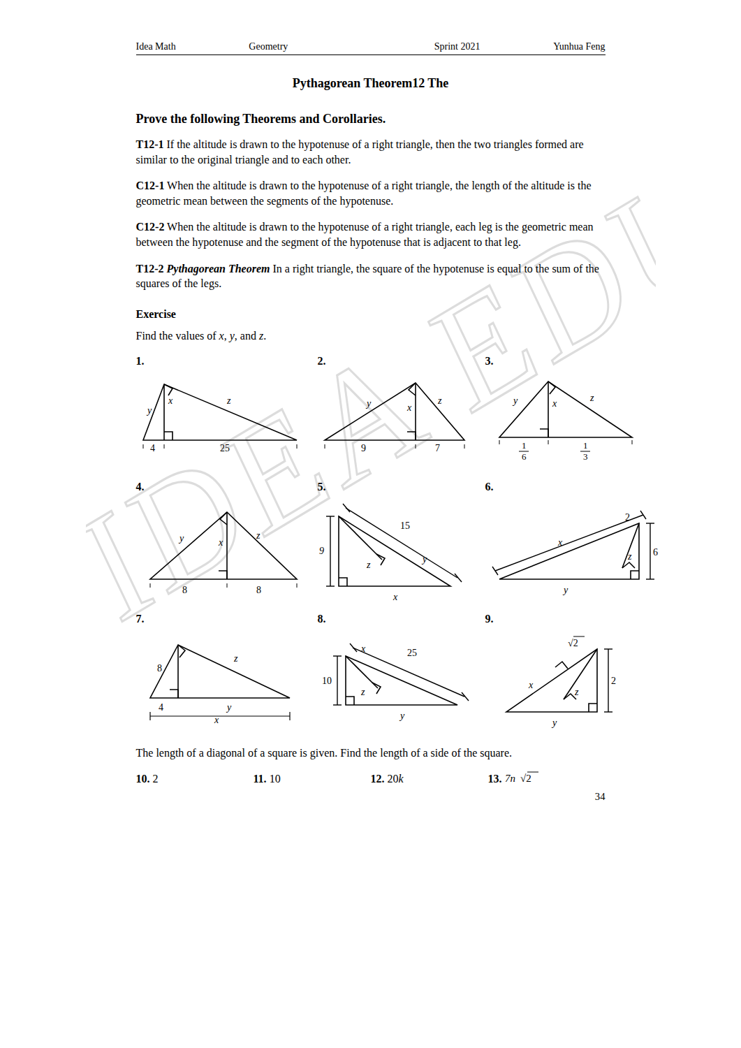IDEA EDUCATION
Idea Math Geometry Sprint 2021 Yunhua Feng
Pythagorean Theorem12 The
Prove the following Theorems and Corollaries.
T12-1 If the altitude is drawn to the hypotenuse of a right triangle, then the two triangles formed are similar to the original triangle and to each other.
C12-1 When the altitude is drawn to the hypotenuse of a right triangle, the length of the altitude is the geometric mean between the segments of the hypotenuse.
C12-2 When the altitude is drawn to the hypotenuse of a right triangle, each leg is the geometric mean between the hypotenuse and the segment of the hypotenuse that is adjacent to that leg.
T12-2 Pythagorean Theorem In a right triangle, the square of the hypotenuse is equal to the sum of the squares of the legs.
Exercise
Find the values of x, y, and z.
1.
y x z 4 25
2.
y x z 9 7
3.
y x z 1 6 1 3
4.
y x z 8 8
5.
9 15 z y x
6.
x 2 z 6 y
7.
8 z 4 y x
8.
10 x 25 z y
9.
√2 2 x z y
The length of a diagonal of a square is given. Find the length of a side of the square.
10. 2
11. 10
12. 20k
13. 7n √2
34